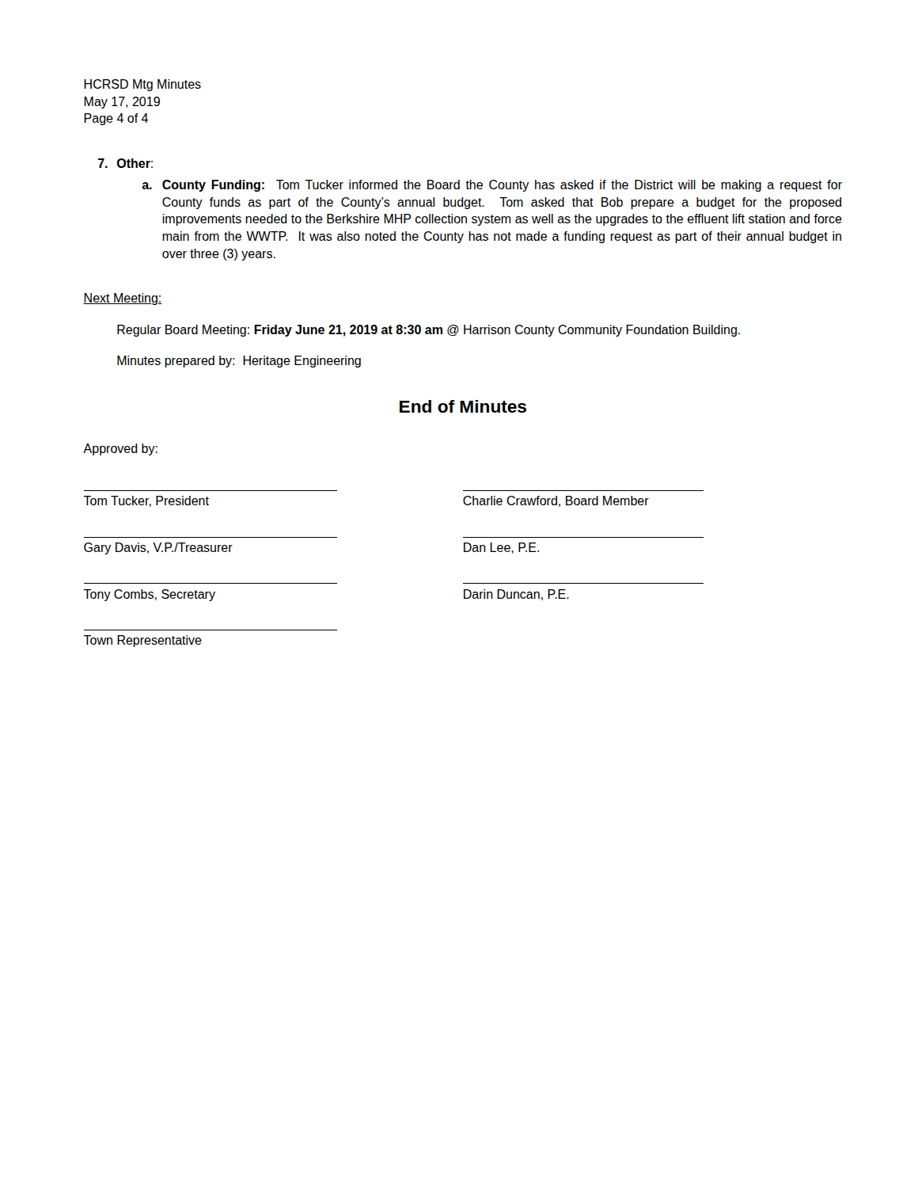HCRSD Mtg Minutes
May 17, 2019
Page 4 of 4
7. Other:
a. County Funding: Tom Tucker informed the Board the County has asked if the District will be making a request for County funds as part of the County’s annual budget. Tom asked that Bob prepare a budget for the proposed improvements needed to the Berkshire MHP collection system as well as the upgrades to the effluent lift station and force main from the WWTP. It was also noted the County has not made a funding request as part of their annual budget in over three (3) years.
Next Meeting:
Regular Board Meeting: Friday June 21, 2019 at 8:30 am @ Harrison County Community Foundation Building.
Minutes prepared by: Heritage Engineering
End of Minutes
Approved by:
| Tom Tucker, President | Charlie Crawford, Board Member |
| Gary Davis, V.P./Treasurer | Dan Lee, P.E. |
| Tony Combs, Secretary | Darin Duncan, P.E. |
| Town Representative | |